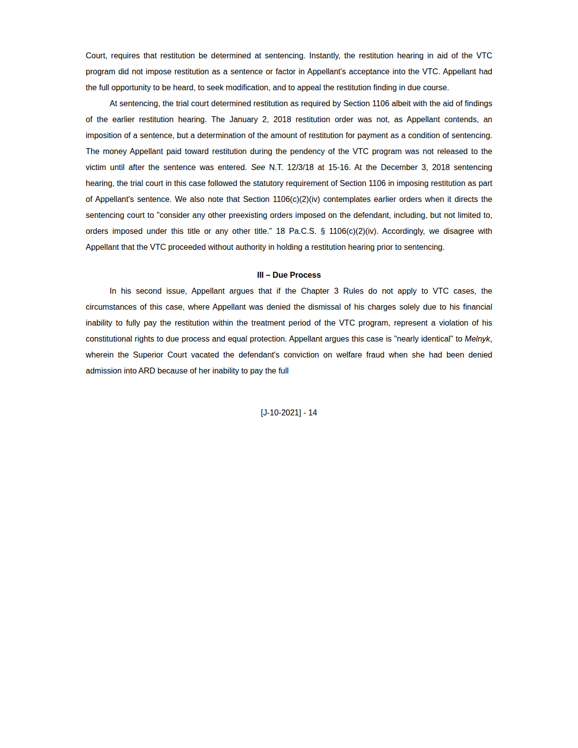Court, requires that restitution be determined at sentencing. Instantly, the restitution hearing in aid of the VTC program did not impose restitution as a sentence or factor in Appellant's acceptance into the VTC. Appellant had the full opportunity to be heard, to seek modification, and to appeal the restitution finding in due course.
At sentencing, the trial court determined restitution as required by Section 1106 albeit with the aid of findings of the earlier restitution hearing. The January 2, 2018 restitution order was not, as Appellant contends, an imposition of a sentence, but a determination of the amount of restitution for payment as a condition of sentencing. The money Appellant paid toward restitution during the pendency of the VTC program was not released to the victim until after the sentence was entered. See N.T. 12/3/18 at 15-16. At the December 3, 2018 sentencing hearing, the trial court in this case followed the statutory requirement of Section 1106 in imposing restitution as part of Appellant's sentence. We also note that Section 1106(c)(2)(iv) contemplates earlier orders when it directs the sentencing court to "consider any other preexisting orders imposed on the defendant, including, but not limited to, orders imposed under this title or any other title." 18 Pa.C.S. § 1106(c)(2)(iv). Accordingly, we disagree with Appellant that the VTC proceeded without authority in holding a restitution hearing prior to sentencing.
III – Due Process
In his second issue, Appellant argues that if the Chapter 3 Rules do not apply to VTC cases, the circumstances of this case, where Appellant was denied the dismissal of his charges solely due to his financial inability to fully pay the restitution within the treatment period of the VTC program, represent a violation of his constitutional rights to due process and equal protection. Appellant argues this case is "nearly identical" to Melnyk, wherein the Superior Court vacated the defendant's conviction on welfare fraud when she had been denied admission into ARD because of her inability to pay the full
[J-10-2021] - 14